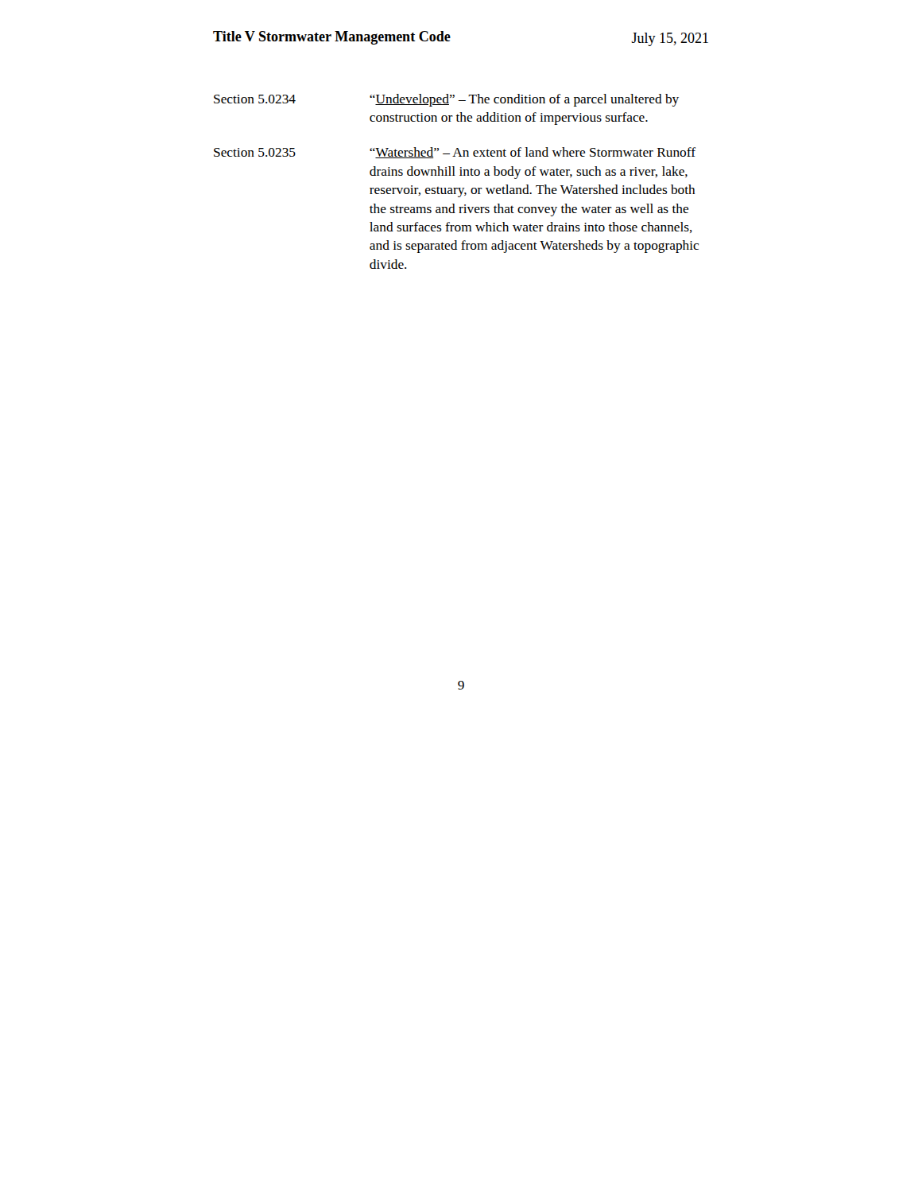Title V Stormwater Management Code
July 15, 2021
Section 5.0234
“Undeveloped” – The condition of a parcel unaltered by construction or the addition of impervious surface.
Section 5.0235
“Watershed” – An extent of land where Stormwater Runoff drains downhill into a body of water, such as a river, lake, reservoir, estuary, or wetland. The Watershed includes both the streams and rivers that convey the water as well as the land surfaces from which water drains into those channels, and is separated from adjacent Watersheds by a topographic divide.
9